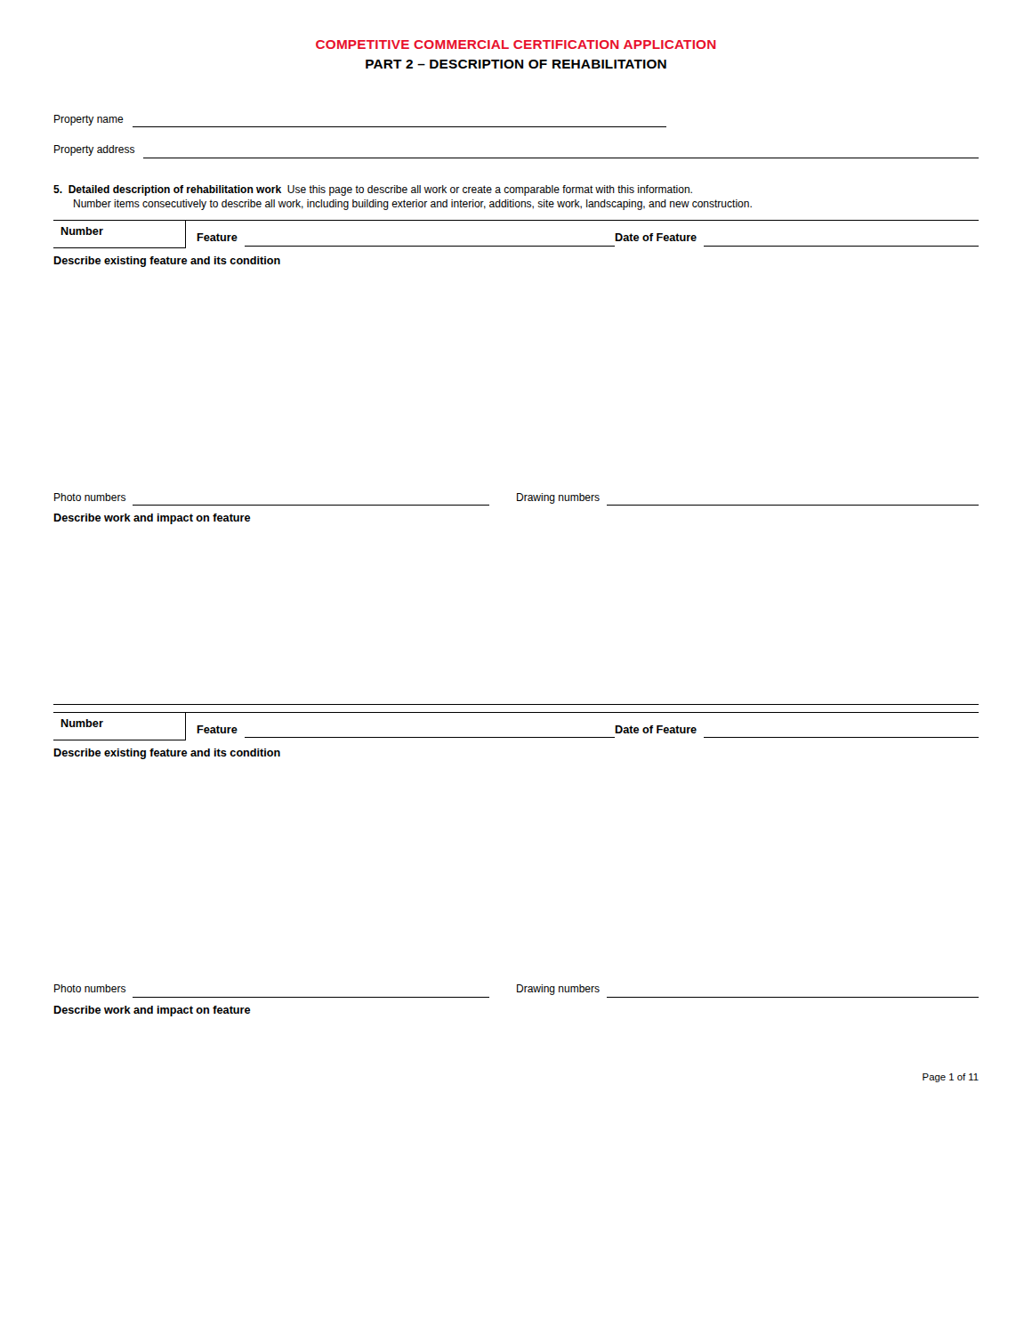COMPETITIVE COMMERCIAL CERTIFICATION APPLICATION
PART 2 – DESCRIPTION OF REHABILITATION
Property name
Property address
5. Detailed description of rehabilitation work Use this page to describe all work or create a comparable format with this information.
Number items consecutively to describe all work, including building exterior and interior, additions, site work, landscaping, and new construction.
| Number | Feature | Date of Feature |
Describe existing feature and its condition
Photo numbers
Drawing numbers
Describe work and impact on feature
| Number | Feature | Date of Feature |
Describe existing feature and its condition
Photo numbers
Drawing numbers
Describe work and impact on feature
Page 1 of 11